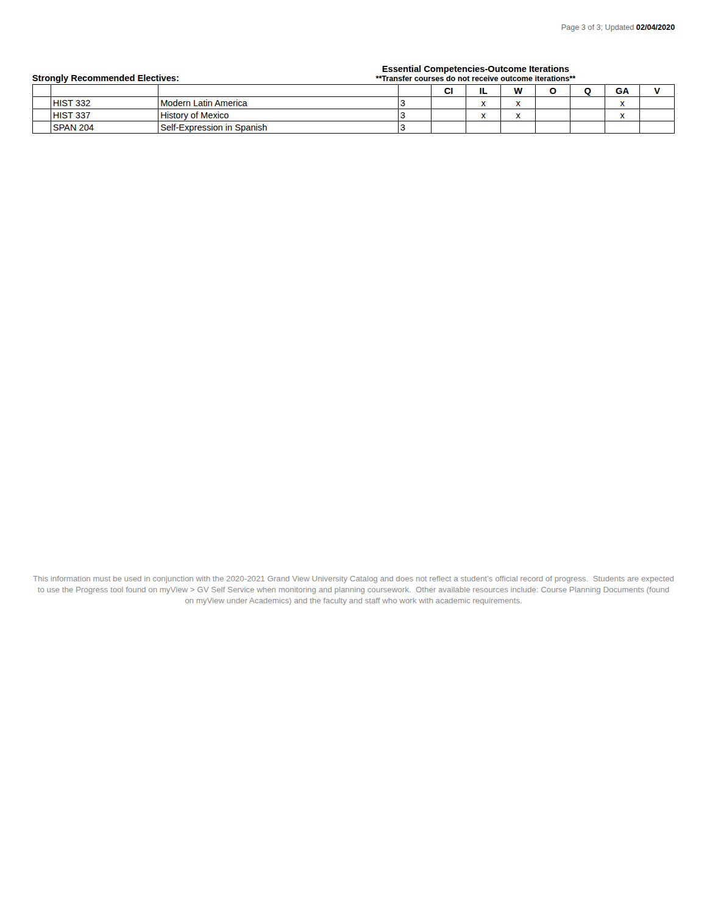Page 3 of 3; Updated 02/04/2020
Essential Competencies-Outcome Iterations
Strongly Recommended Electives:
**Transfer courses do not receive outcome iterations**
| | | | | CI | IL | W | O | Q | GA | V |
| | HIST 332 | Modern Latin America | 3 | | x | x | | | x | |
| | HIST 337 | History of Mexico | 3 | | x | x | | | x | |
| | SPAN 204 | Self-Expression in Spanish | 3 | | | | | | | |
This information must be used in conjunction with the 2020-2021 Grand View University Catalog and does not reflect a student’s official record of progress. Students are expected to use the Progress tool found on myView > GV Self Service when monitoring and planning coursework. Other available resources include: Course Planning Documents (found on myView under Academics) and the faculty and staff who work with academic requirements.